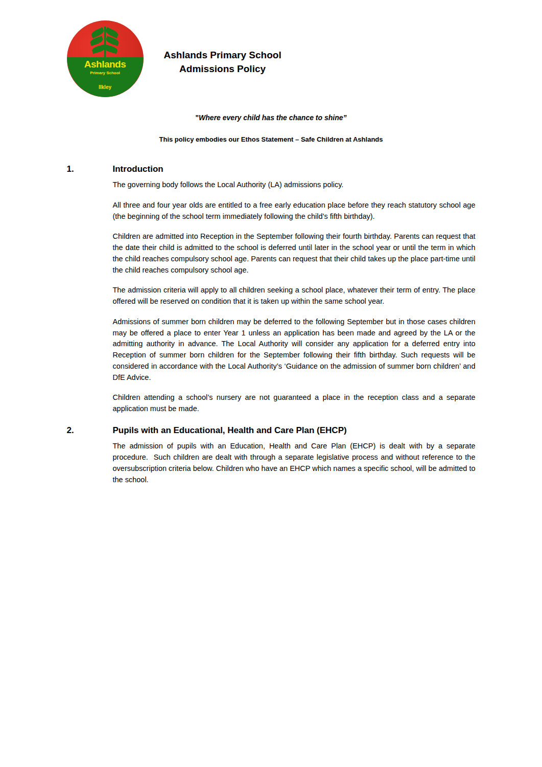Ashlands
Primary School
Ilkley
Ashlands Primary School
Admissions Policy
"Where every child has the chance to shine”
This policy embodies our Ethos Statement – Safe Children at Ashlands
1.
Introduction
The governing body follows the Local Authority (LA) admissions policy.
All three and four year olds are entitled to a free early education place before they reach statutory school age (the beginning of the school term immediately following the child’s fifth birthday).
Children are admitted into Reception in the September following their fourth birthday. Parents can request that the date their child is admitted to the school is deferred until later in the school year or until the term in which the child reaches compulsory school age. Parents can request that their child takes up the place part-time until the child reaches compulsory school age.
The admission criteria will apply to all children seeking a school place, whatever their term of entry. The place offered will be reserved on condition that it is taken up within the same school year.
Admissions of summer born children may be deferred to the following September but in those cases children may be offered a place to enter Year 1 unless an application has been made and agreed by the LA or the admitting authority in advance. The Local Authority will consider any application for a deferred entry into Reception of summer born children for the September following their fifth birthday. Such requests will be considered in accordance with the Local Authority’s ‘Guidance on the admission of summer born children’ and DfE Advice.
Children attending a school’s nursery are not guaranteed a place in the reception class and a separate application must be made.
2.
Pupils with an Educational, Health and Care Plan (EHCP)
The admission of pupils with an Education, Health and Care Plan (EHCP) is dealt with by a separate procedure. Such children are dealt with through a separate legislative process and without reference to the oversubscription criteria below. Children who have an EHCP which names a specific school, will be admitted to the school.